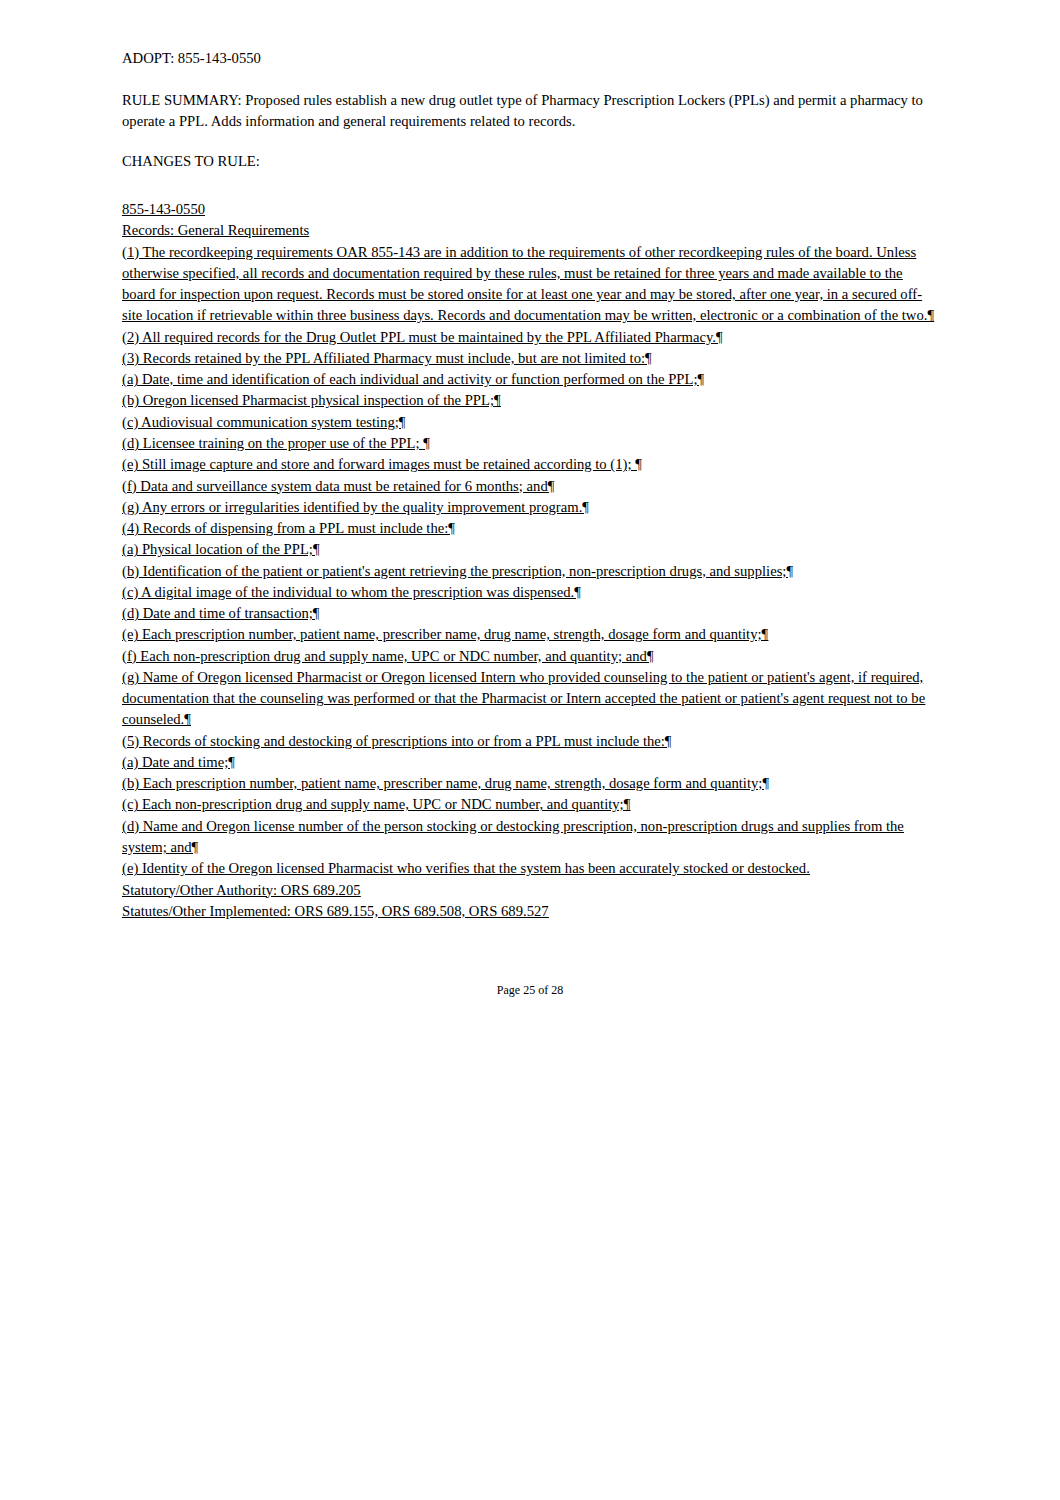ADOPT: 855-143-0550
RULE SUMMARY: Proposed rules establish a new drug outlet type of Pharmacy Prescription Lockers (PPLs) and permit a pharmacy to operate a PPL. Adds information and general requirements related to records.
CHANGES TO RULE:
855-143-0550
Records: General Requirements
(1) The recordkeeping requirements OAR 855-143 are in addition to the requirements of other recordkeeping rules of the board. Unless otherwise specified, all records and documentation required by these rules, must be retained for three years and made available to the board for inspection upon request. Records must be stored onsite for at least one year and may be stored, after one year, in a secured off-site location if retrievable within three business days. Records and documentation may be written, electronic or a combination of the two.¶
(2) All required records for the Drug Outlet PPL must be maintained by the PPL Affiliated Pharmacy.¶
(3) Records retained by the PPL Affiliated Pharmacy must include, but are not limited to:¶
(a) Date, time and identification of each individual and activity or function performed on the PPL;¶
(b) Oregon licensed Pharmacist physical inspection of the PPL;¶
(c) Audiovisual communication system testing;¶
(d) Licensee training on the proper use of the PPL; ¶
(e) Still image capture and store and forward images must be retained according to (1); ¶
(f) Data and surveillance system data must be retained for 6 months; and¶
(g) Any errors or irregularities identified by the quality improvement program.¶
(4) Records of dispensing from a PPL must include the:¶
(a) Physical location of the PPL;¶
(b) Identification of the patient or patient's agent retrieving the prescription, non-prescription drugs, and supplies;¶
(c) A digital image of the individual to whom the prescription was dispensed.¶
(d) Date and time of transaction;¶
(e) Each prescription number, patient name, prescriber name, drug name, strength, dosage form and quantity;¶
(f) Each non-prescription drug and supply name, UPC or NDC number, and quantity; and¶
(g) Name of Oregon licensed Pharmacist or Oregon licensed Intern who provided counseling to the patient or patient's agent, if required, documentation that the counseling was performed or that the Pharmacist or Intern accepted the patient or patient's agent request not to be counseled.¶
(5) Records of stocking and destocking of prescriptions into or from a PPL must include the:¶
(a) Date and time;¶
(b) Each prescription number, patient name, prescriber name, drug name, strength, dosage form and quantity;¶
(c) Each non-prescription drug and supply name, UPC or NDC number, and quantity;¶
(d) Name and Oregon license number of the person stocking or destocking prescription, non-prescription drugs and supplies from the system; and¶
(e) Identity of the Oregon licensed Pharmacist who verifies that the system has been accurately stocked or destocked.
Statutory/Other Authority: ORS 689.205
Statutes/Other Implemented: ORS 689.155, ORS 689.508, ORS 689.527
Page 25 of 28